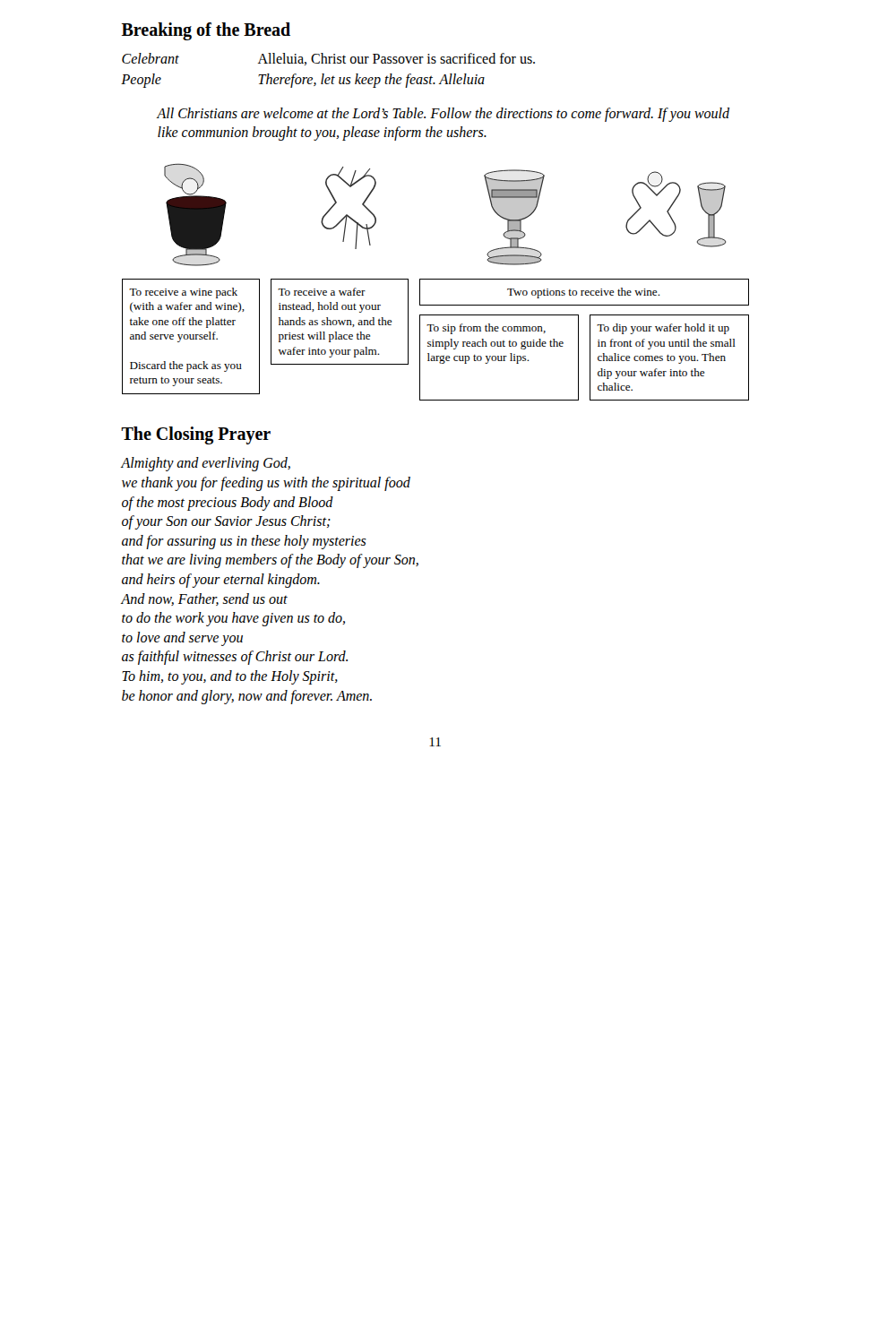Breaking of the Bread
Celebrant Alleluia, Christ our Passover is sacrificed for us.
People Therefore, let us keep the feast. Alleluia
All Christians are welcome at the Lord’s Table. Follow the directions to come forward. If you would like communion brought to you, please inform the ushers.
To receive a wine pack (with a wafer and wine), take one off the platter and serve yourself.
Discard the pack as you return to your seats.
To receive a wafer instead, hold out your hands as shown, and the priest will place the wafer into your palm.
Two options to receive the wine.
To sip from the common, simply reach out to guide the large cup to your lips.
To dip your wafer hold it up in front of you until the small chalice comes to you. Then dip your wafer into the chalice.
The Closing Prayer
Almighty and everliving God,
we thank you for feeding us with the spiritual food
of the most precious Body and Blood
of your Son our Savior Jesus Christ;
and for assuring us in these holy mysteries
that we are living members of the Body of your Son,
and heirs of your eternal kingdom.
And now, Father, send us out
to do the work you have given us to do,
to love and serve you
as faithful witnesses of Christ our Lord.
To him, to you, and to the Holy Spirit,
be honor and glory, now and forever. Amen.
11